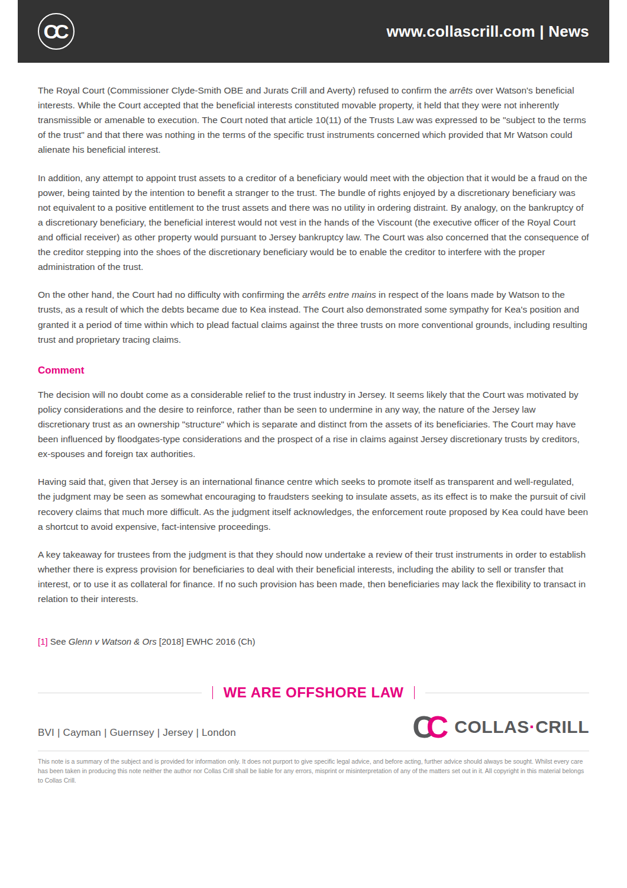CC
www.collascrill.com | News
The Royal Court (Commissioner Clyde-Smith OBE and Jurats Crill and Averty) refused to confirm the arrêts over Watson's beneficial interests. While the Court accepted that the beneficial interests constituted movable property, it held that they were not inherently transmissible or amenable to execution. The Court noted that article 10(11) of the Trusts Law was expressed to be "subject to the terms of the trust" and that there was nothing in the terms of the specific trust instruments concerned which provided that Mr Watson could alienate his beneficial interest.
In addition, any attempt to appoint trust assets to a creditor of a beneficiary would meet with the objection that it would be a fraud on the power, being tainted by the intention to benefit a stranger to the trust. The bundle of rights enjoyed by a discretionary beneficiary was not equivalent to a positive entitlement to the trust assets and there was no utility in ordering distraint. By analogy, on the bankruptcy of a discretionary beneficiary, the beneficial interest would not vest in the hands of the Viscount (the executive officer of the Royal Court and official receiver) as other property would pursuant to Jersey bankruptcy law. The Court was also concerned that the consequence of the creditor stepping into the shoes of the discretionary beneficiary would be to enable the creditor to interfere with the proper administration of the trust.
On the other hand, the Court had no difficulty with confirming the arrêts entre mains in respect of the loans made by Watson to the trusts, as a result of which the debts became due to Kea instead. The Court also demonstrated some sympathy for Kea's position and granted it a period of time within which to plead factual claims against the three trusts on more conventional grounds, including resulting trust and proprietary tracing claims.
Comment
The decision will no doubt come as a considerable relief to the trust industry in Jersey. It seems likely that the Court was motivated by policy considerations and the desire to reinforce, rather than be seen to undermine in any way, the nature of the Jersey law discretionary trust as an ownership "structure" which is separate and distinct from the assets of its beneficiaries. The Court may have been influenced by floodgates-type considerations and the prospect of a rise in claims against Jersey discretionary trusts by creditors, ex-spouses and foreign tax authorities.
Having said that, given that Jersey is an international finance centre which seeks to promote itself as transparent and well-regulated, the judgment may be seen as somewhat encouraging to fraudsters seeking to insulate assets, as its effect is to make the pursuit of civil recovery claims that much more difficult. As the judgment itself acknowledges, the enforcement route proposed by Kea could have been a shortcut to avoid expensive, fact-intensive proceedings.
A key takeaway for trustees from the judgment is that they should now undertake a review of their trust instruments in order to establish whether there is express provision for beneficiaries to deal with their beneficial interests, including the ability to sell or transfer that interest, or to use it as collateral for finance. If no such provision has been made, then beneficiaries may lack the flexibility to transact in relation to their interests.
[1] See Glenn v Watson & Ors [2018] EWHC 2016 (Ch)
WE ARE OFFSHORE LAW
BVI | Cayman | Guernsey | Jersey | London
CC
COLLAS·CRILL
This note is a summary of the subject and is provided for information only. It does not purport to give specific legal advice, and before acting, further advice should always be sought. Whilst every care has been taken in producing this note neither the author nor Collas Crill shall be liable for any errors, misprint or misinterpretation of any of the matters set out in it. All copyright in this material belongs to Collas Crill.